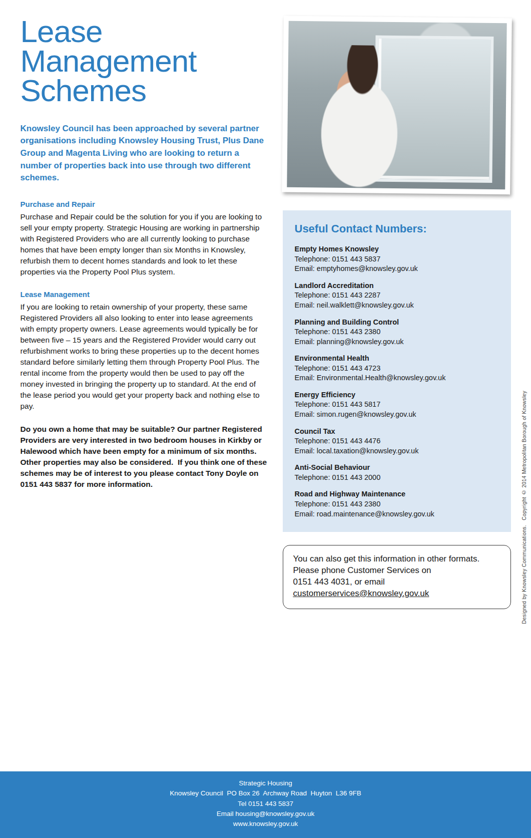Lease
Management
Schemes
Knowsley Council has been approached by several partner organisations including Knowsley Housing Trust, Plus Dane Group and Magenta Living who are looking to return a number of properties back into use through two different schemes.
Purchase and Repair
Purchase and Repair could be the solution for you if you are looking to sell your empty property. Strategic Housing are working in partnership with Registered Providers who are all currently looking to purchase homes that have been empty longer than six Months in Knowsley, refurbish them to decent homes standards and look to let these properties via the Property Pool Plus system.
Lease Management
If you are looking to retain ownership of your property, these same Registered Providers all also looking to enter into lease agreements with empty property owners. Lease agreements would typically be for between five – 15 years and the Registered Provider would carry out refurbishment works to bring these properties up to the decent homes standard before similarly letting them through Property Pool Plus. The rental income from the property would then be used to pay off the money invested in bringing the property up to standard. At the end of the lease period you would get your property back and nothing else to pay.
Do you own a home that may be suitable? Our partner Registered Providers are very interested in two bedroom houses in Kirkby or Halewood which have been empty for a minimum of six months. Other properties may also be considered. If you think one of these schemes may be of interest to you please contact Tony Doyle on 0151 443 5837 for more information.
Useful Contact Numbers:
Empty Homes Knowsley Telephone: 0151 443 5837
Email: emptyhomes@knowsley.gov.uk
Landlord Accreditation Telephone: 0151 443 2287
Email: neil.walklett@knowsley.gov.uk
Planning and Building Control Telephone: 0151 443 2380
Email: planning@knowsley.gov.uk
Environmental Health Telephone: 0151 443 4723
Email: Environmental.Health@knowsley.gov.uk
Energy Efficiency Telephone: 0151 443 5817
Email: simon.rugen@knowsley.gov.uk
Council Tax Telephone: 0151 443 4476
Email: local.taxation@knowsley.gov.uk
Anti-Social Behaviour Telephone: 0151 443 2000
Road and Highway Maintenance Telephone: 0151 443 2380
Email: road.maintenance@knowsley.gov.uk
You can also get this information in other formats. Please phone Customer Services on
0151 443 4031, or email
customerservices@knowsley.gov.uk
Designed by Knowsley Communications. Copyright © 2014 Metropolitan Borough of Knowsley
Strategic Housing
Knowsley Council PO Box 26 Archway Road Huyton L36 9FB
Tel 0151 443 5837
Email housing@knowsley.gov.uk
www.knowsley.gov.uk